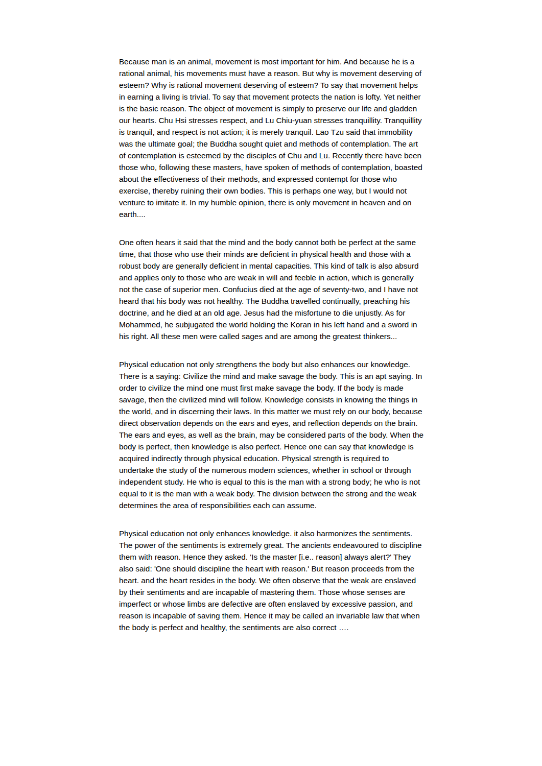Because man is an animal, movement is most important for him. And because he is a rational animal, his movements must have a reason. But why is movement deserving of esteem? Why is rational movement deserving of esteem? To say that movement helps in earning a living is trivial. To say that movement protects the nation is lofty. Yet neither is the basic reason. The object of movement is simply to preserve our life and gladden our hearts. Chu Hsi stresses respect, and Lu Chiu-yuan stresses tranquillity. Tranquillity is tranquil, and respect is not action; it is merely tranquil. Lao Tzu said that immobility was the ultimate goal; the Buddha sought quiet and methods of contemplation. The art of contemplation is esteemed by the disciples of Chu and Lu. Recently there have been those who, following these masters, have spoken of methods of contemplation, boasted about the effectiveness of their methods, and expressed contempt for those who exercise, thereby ruining their own bodies. This is perhaps one way, but I would not venture to imitate it. In my humble opinion, there is only movement in heaven and on earth....
One often hears it said that the mind and the body cannot both be perfect at the same time, that those who use their minds are deficient in physical health and those with a robust body are generally deficient in mental capacities. This kind of talk is also absurd and applies only to those who are weak in will and feeble in action, which is generally not the case of superior men. Confucius died at the age of seventy-two, and I have not heard that his body was not healthy. The Buddha travelled continually, preaching his doctrine, and he died at an old age. Jesus had the misfortune to die unjustly. As for Mohammed, he subjugated the world holding the Koran in his left hand and a sword in his right. All these men were called sages and are among the greatest thinkers...
Physical education not only strengthens the body but also enhances our knowledge. There is a saying: Civilize the mind and make savage the body. This is an apt saying. In order to civilize the mind one must first make savage the body. If the body is made savage, then the civilized mind will follow. Knowledge consists in knowing the things in the world, and in discerning their laws. In this matter we must rely on our body, because direct observation depends on the ears and eyes, and reflection depends on the brain. The ears and eyes, as well as the brain, may be considered parts of the body. When the body is perfect, then knowledge is also perfect. Hence one can say that knowledge is acquired indirectly through physical education. Physical strength is required to undertake the study of the numerous modern sciences, whether in school or through independent study. He who is equal to this is the man with a strong body; he who is not equal to it is the man with a weak body. The division between the strong and the weak determines the area of responsibilities each can assume.
Physical education not only enhances knowledge. it also harmonizes the sentiments. The power of the sentiments is extremely great. The ancients endeavoured to discipline them with reason. Hence they asked. 'Is the master [i.e.. reason] always alert?' They also said: 'One should discipline the heart with reason.' But reason proceeds from the heart. and the heart resides in the body. We often observe that the weak are enslaved by their sentiments and are incapable of mastering them. Those whose senses are imperfect or whose limbs are defective are often enslaved by excessive passion, and reason is incapable of saving them. Hence it may be called an invariable law that when the body is perfect and healthy, the sentiments are also correct ….